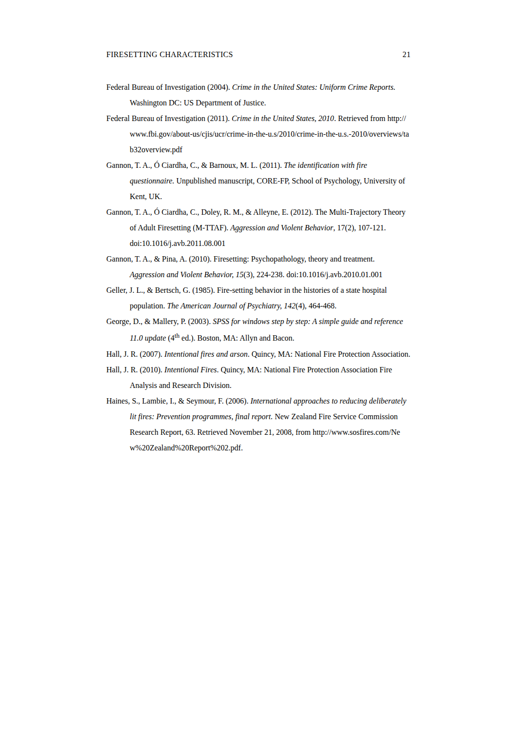Firesetting Characteristics 21
Federal Bureau of Investigation (2004). Crime in the United States: Uniform Crime Reports. Washington DC: US Department of Justice.
Federal Bureau of Investigation (2011). Crime in the United States, 2010. Retrieved from http://www.fbi.gov/about-us/cjis/ucr/crime-in-the-u.s/2010/crime-in-the-u.s.-2010/overviews/tab32overview.pdf
Gannon, T. A., Ó Ciardha, C., & Barnoux, M. L. (2011). The identification with fire questionnaire. Unpublished manuscript, CORE-FP, School of Psychology, University of Kent, UK.
Gannon, T. A., Ó Ciardha, C., Doley, R. M., & Alleyne, E. (2012). The Multi-Trajectory Theory of Adult Firesetting (M-TTAF). Aggression and Violent Behavior, 17(2), 107-121. doi:10.1016/j.avb.2011.08.001
Gannon, T. A., & Pina, A. (2010). Firesetting: Psychopathology, theory and treatment. Aggression and Violent Behavior, 15(3), 224-238. doi:10.1016/j.avb.2010.01.001
Geller, J. L., & Bertsch, G. (1985). Fire-setting behavior in the histories of a state hospital population. The American Journal of Psychiatry, 142(4), 464-468.
George, D., & Mallery, P. (2003). SPSS for windows step by step: A simple guide and reference 11.0 update (4th ed.). Boston, MA: Allyn and Bacon.
Hall, J. R. (2007). Intentional fires and arson. Quincy, MA: National Fire Protection Association.
Hall, J. R. (2010). Intentional Fires. Quincy, MA: National Fire Protection Association Fire Analysis and Research Division.
Haines, S., Lambie, I., & Seymour, F. (2006). International approaches to reducing deliberately lit fires: Prevention programmes, final report. New Zealand Fire Service Commission Research Report, 63. Retrieved November 21, 2008, from http://www.sosfires.com/New%20Zealand%20Report%202.pdf.